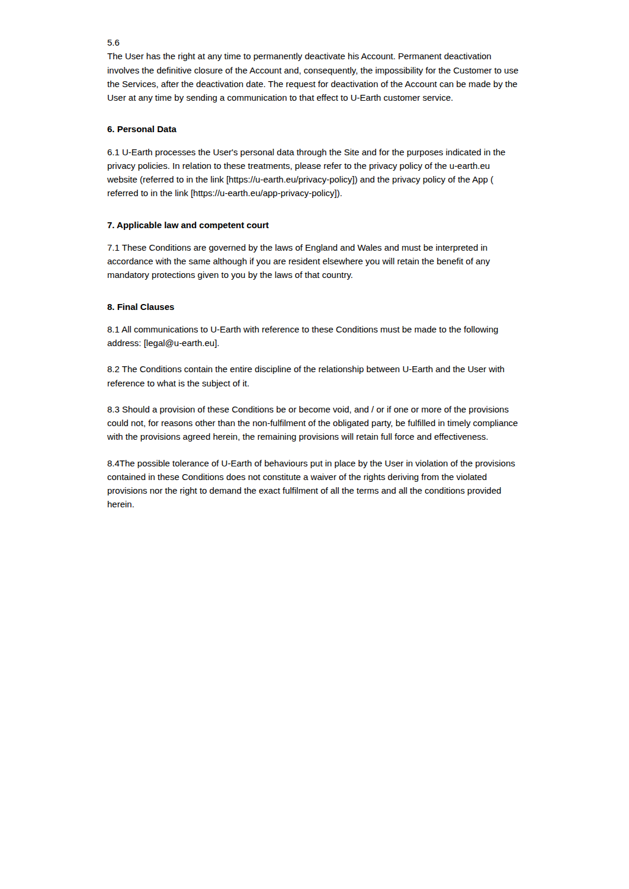5.6
The User has the right at any time to permanently deactivate his Account. Permanent deactivation involves the definitive closure of the Account and, consequently, the impossibility for the Customer to use the Services, after the deactivation date. The request for deactivation of the Account can be made by the User at any time by sending a communication to that effect to U-Earth customer service.
6. Personal Data
6.1 U-Earth processes the User's personal data through the Site and for the purposes indicated in the privacy policies. In relation to these treatments, please refer to the privacy policy of the u-earth.eu website (referred to in the link [https://u-earth.eu/privacy-policy]) and the privacy policy of the App ( referred to in the link [https://u-earth.eu/app-privacy-policy]).
7. Applicable law and competent court
7.1 These Conditions are governed by the laws of England and Wales and must be interpreted in accordance with the same although if you are resident elsewhere you will retain the benefit of any mandatory protections given to you by the laws of that country.
8. Final Clauses
8.1 All communications to U-Earth with reference to these Conditions must be made to the following address: [legal@u-earth.eu].
8.2 The Conditions contain the entire discipline of the relationship between U-Earth and the User with reference to what is the subject of it.
8.3 Should a provision of these Conditions be or become void, and / or if one or more of the provisions could not, for reasons other than the non-fulfilment of the obligated party, be fulfilled in timely compliance with the provisions agreed herein, the remaining provisions will retain full force and effectiveness.
8.4The possible tolerance of U-Earth of behaviours put in place by the User in violation of the provisions contained in these Conditions does not constitute a waiver of the rights deriving from the violated provisions nor the right to demand the exact fulfilment of all the terms and all the conditions provided herein.